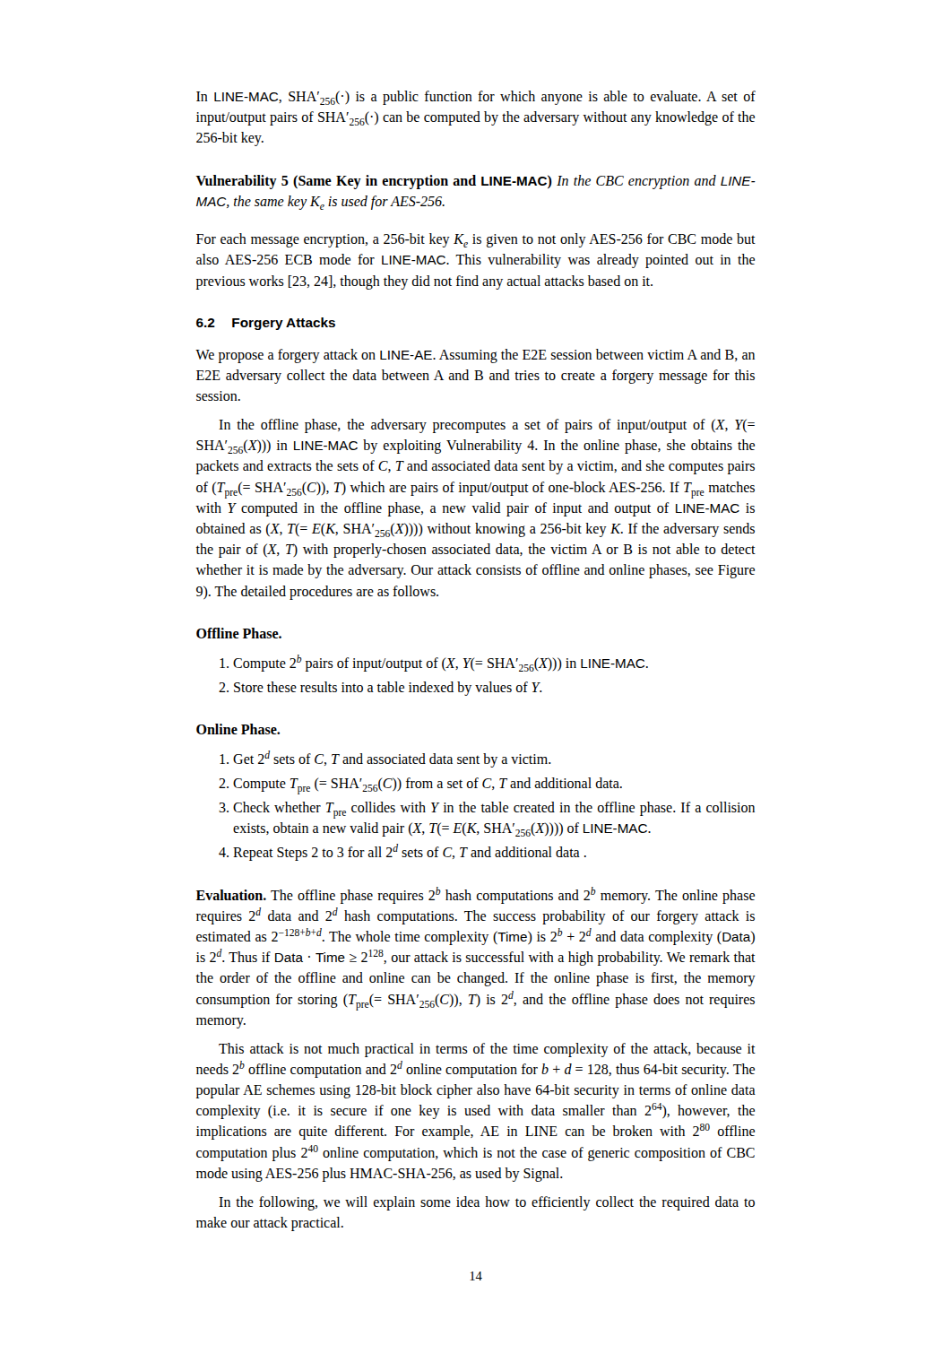In LINE-MAC, SHA′256(·) is a public function for which anyone is able to evaluate. A set of input/output pairs of SHA′256(·) can be computed by the adversary without any knowledge of the 256-bit key.
Vulnerability 5 (Same Key in encryption and LINE-MAC) In the CBC encryption and LINE-MAC, the same key Ke is used for AES-256.
For each message encryption, a 256-bit key Ke is given to not only AES-256 for CBC mode but also AES-256 ECB mode for LINE-MAC. This vulnerability was already pointed out in the previous works [23, 24], though they did not find any actual attacks based on it.
6.2 Forgery Attacks
We propose a forgery attack on LINE-AE. Assuming the E2E session between victim A and B, an E2E adversary collect the data between A and B and tries to create a forgery message for this session.
In the offline phase, the adversary precomputes a set of pairs of input/output of (X, Y(= SHA′256(X))) in LINE-MAC by exploiting Vulnerability 4. In the online phase, she obtains the packets and extracts the sets of C, T and associated data sent by a victim, and she computes pairs of (Tpre(= SHA′256(C)), T) which are pairs of input/output of one-block AES-256. If Tpre matches with Y computed in the offline phase, a new valid pair of input and output of LINE-MAC is obtained as (X, T(= E(K, SHA′256(X)))) without knowing a 256-bit key K. If the adversary sends the pair of (X, T) with properly-chosen associated data, the victim A or B is not able to detect whether it is made by the adversary. Our attack consists of offline and online phases, see Figure 9). The detailed procedures are as follows.
Offline Phase.
Compute 2b pairs of input/output of (X, Y(= SHA′256(X))) in LINE-MAC.
Store these results into a table indexed by values of Y.
Online Phase.
Get 2d sets of C, T and associated data sent by a victim.
Compute Tpre (= SHA′256(C)) from a set of C, T and additional data.
Check whether Tpre collides with Y in the table created in the offline phase. If a collision exists, obtain a new valid pair (X, T(= E(K, SHA′256(X)))) of LINE-MAC.
Repeat Steps 2 to 3 for all 2d sets of C, T and additional data .
Evaluation. The offline phase requires 2b hash computations and 2b memory. The online phase requires 2d data and 2d hash computations. The success probability of our forgery attack is estimated as 2−128+b+d. The whole time complexity (Time) is 2b + 2d and data complexity (Data) is 2d. Thus if Data · Time ≥ 2128, our attack is successful with a high probability. We remark that the order of the offline and online can be changed. If the online phase is first, the memory consumption for storing (Tpre(= SHA′256(C)), T) is 2d, and the offline phase does not requires memory.
This attack is not much practical in terms of the time complexity of the attack, because it needs 2b offline computation and 2d online computation for b + d = 128, thus 64-bit security. The popular AE schemes using 128-bit block cipher also have 64-bit security in terms of online data complexity (i.e. it is secure if one key is used with data smaller than 264), however, the implications are quite different. For example, AE in LINE can be broken with 280 offline computation plus 240 online computation, which is not the case of generic composition of CBC mode using AES-256 plus HMAC-SHA-256, as used by Signal.
In the following, we will explain some idea how to efficiently collect the required data to make our attack practical.
14